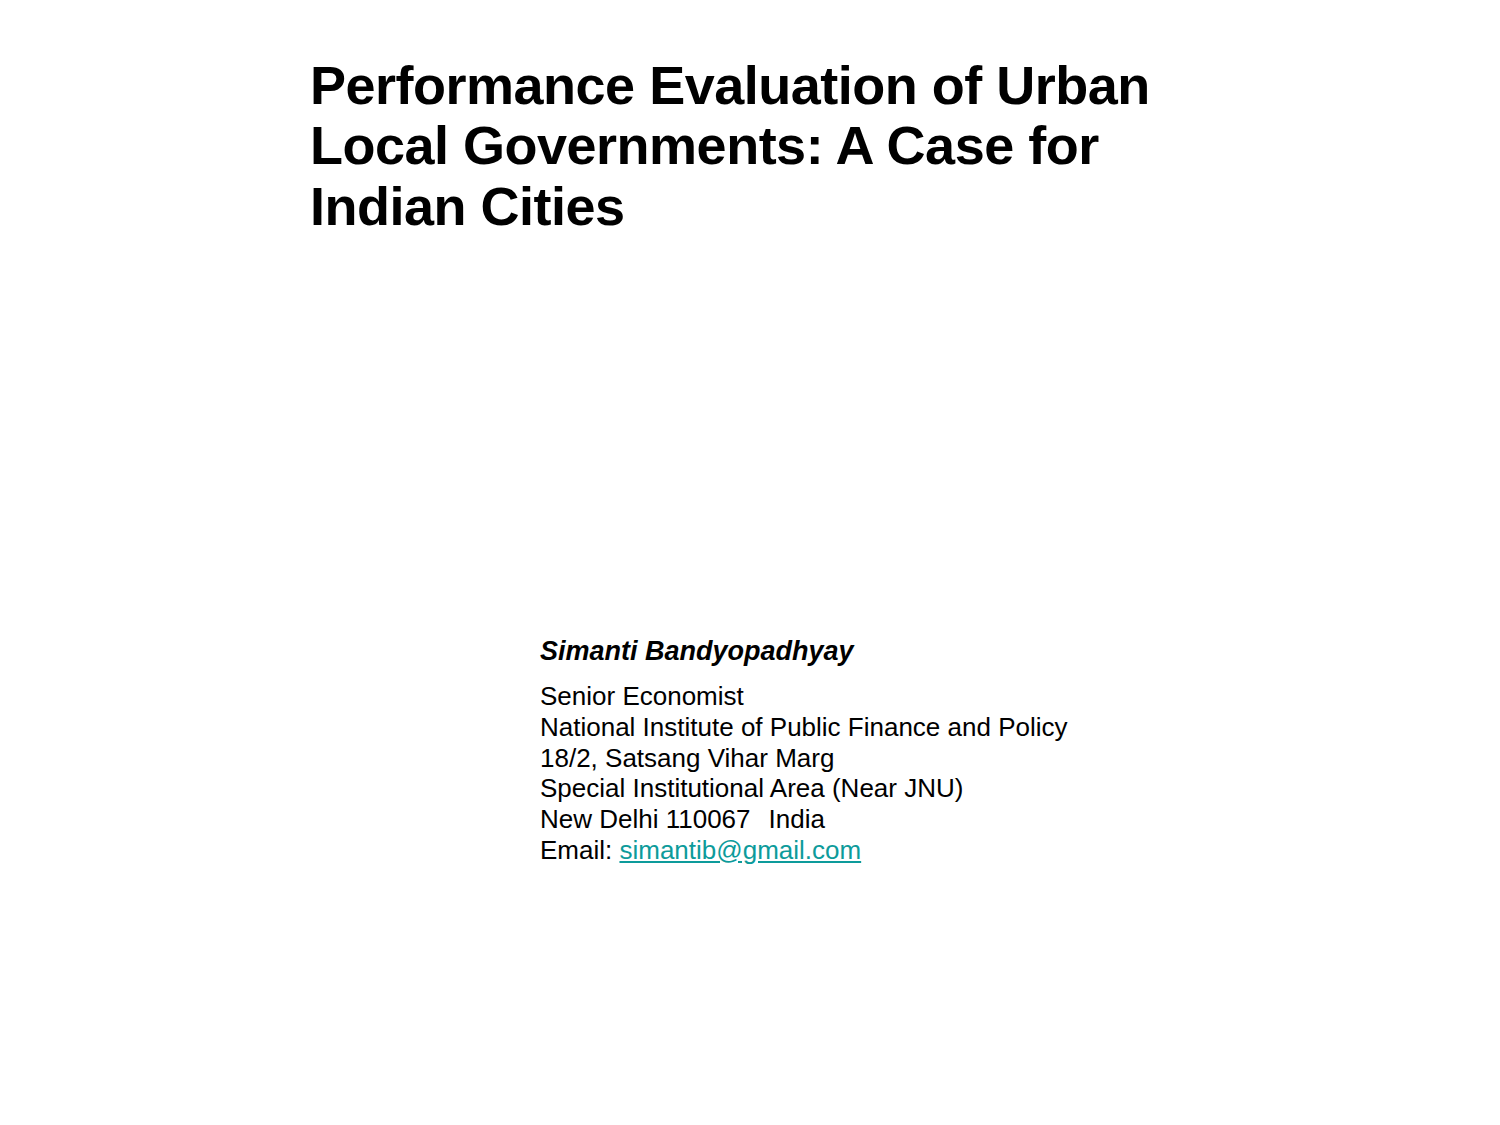Performance Evaluation of Urban Local Governments: A Case for Indian Cities
Simanti Bandyopadhyay
Senior Economist
National Institute of Public Finance and Policy
18/2, Satsang Vihar Marg
Special Institutional Area (Near JNU)
New Delhi 110067 India
Email: simantib@gmail.com